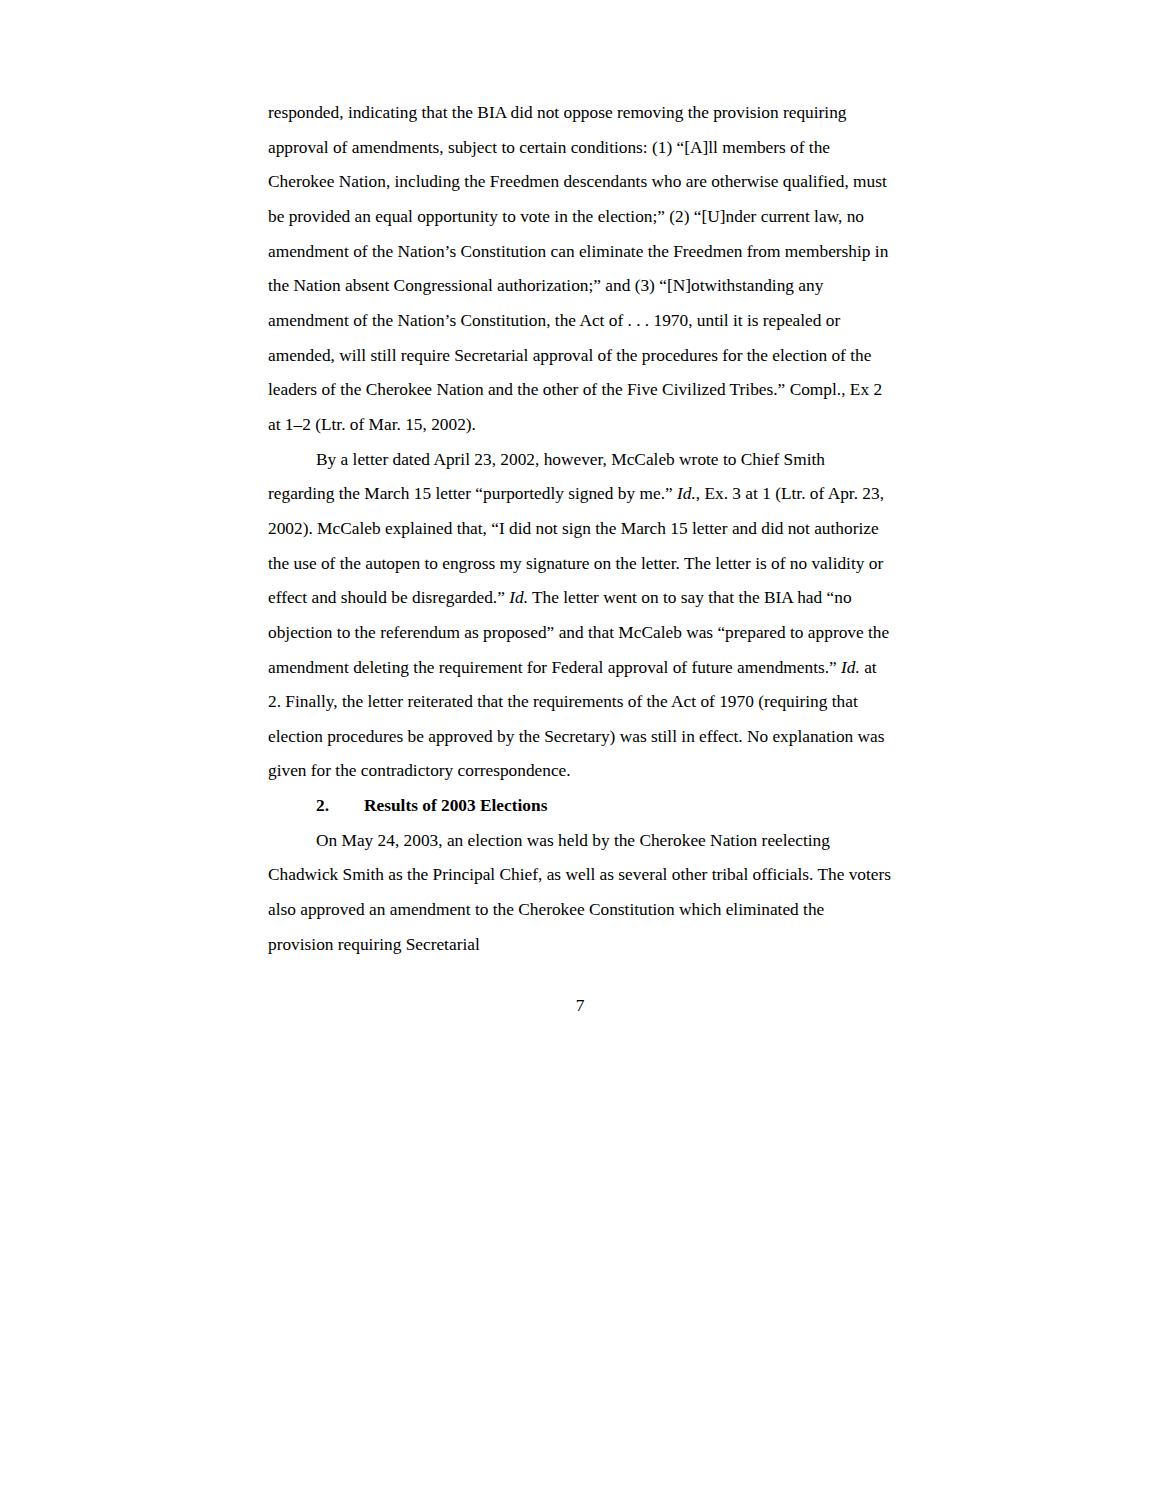responded, indicating that the BIA did not oppose removing the provision requiring approval of amendments, subject to certain conditions: (1) “[A]ll members of the Cherokee Nation, including the Freedmen descendants who are otherwise qualified, must be provided an equal opportunity to vote in the election;” (2) “[U]nder current law, no amendment of the Nation’s Constitution can eliminate the Freedmen from membership in the Nation absent Congressional authorization;” and (3) “[N]otwithstanding any amendment of the Nation’s Constitution, the Act of . . . 1970, until it is repealed or amended, will still require Secretarial approval of the procedures for the election of the leaders of the Cherokee Nation and the other of the Five Civilized Tribes.” Compl., Ex 2 at 1–2 (Ltr. of Mar. 15, 2002).
By a letter dated April 23, 2002, however, McCaleb wrote to Chief Smith regarding the March 15 letter “purportedly signed by me.” Id., Ex. 3 at 1 (Ltr. of Apr. 23, 2002). McCaleb explained that, “I did not sign the March 15 letter and did not authorize the use of the autopen to engross my signature on the letter. The letter is of no validity or effect and should be disregarded.” Id. The letter went on to say that the BIA had “no objection to the referendum as proposed” and that McCaleb was “prepared to approve the amendment deleting the requirement for Federal approval of future amendments.” Id. at 2. Finally, the letter reiterated that the requirements of the Act of 1970 (requiring that election procedures be approved by the Secretary) was still in effect. No explanation was given for the contradictory correspondence.
2. Results of 2003 Elections
On May 24, 2003, an election was held by the Cherokee Nation reelecting Chadwick Smith as the Principal Chief, as well as several other tribal officials. The voters also approved an amendment to the Cherokee Constitution which eliminated the provision requiring Secretarial
7